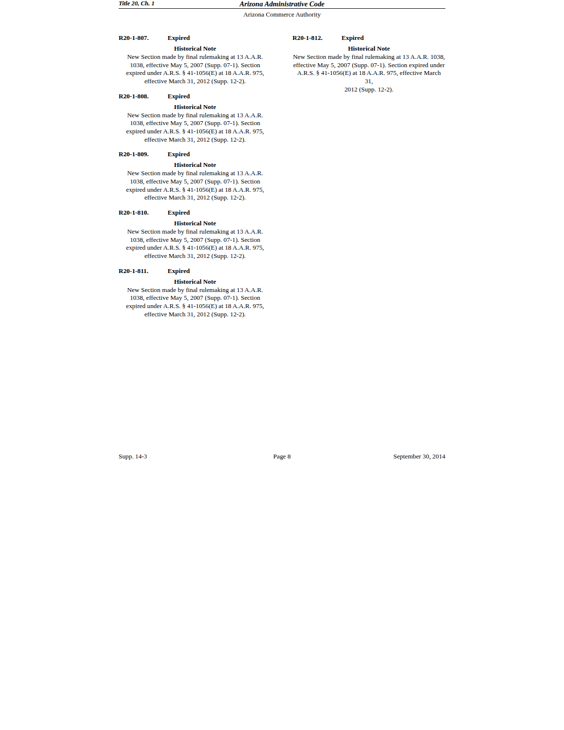Title 20, Ch. 1
Arizona Administrative Code
Arizona Commerce Authority
R20-1-807. Expired
Historical Note
New Section made by final rulemaking at 13 A.A.R.
1038, effective May 5, 2007 (Supp. 07-1). Section
expired under A.R.S. § 41-1056(E) at 18 A.A.R. 975,
effective March 31, 2012 (Supp. 12-2).
R20-1-808. Expired
Historical Note
New Section made by final rulemaking at 13 A.A.R.
1038, effective May 5, 2007 (Supp. 07-1). Section
expired under A.R.S. § 41-1056(E) at 18 A.A.R. 975,
effective March 31, 2012 (Supp. 12-2).
R20-1-809. Expired
Historical Note
New Section made by final rulemaking at 13 A.A.R.
1038, effective May 5, 2007 (Supp. 07-1). Section
expired under A.R.S. § 41-1056(E) at 18 A.A.R. 975,
effective March 31, 2012 (Supp. 12-2).
R20-1-810. Expired
Historical Note
New Section made by final rulemaking at 13 A.A.R.
1038, effective May 5, 2007 (Supp. 07-1). Section
expired under A.R.S. § 41-1056(E) at 18 A.A.R. 975,
effective March 31, 2012 (Supp. 12-2).
R20-1-811. Expired
Historical Note
New Section made by final rulemaking at 13 A.A.R.
1038, effective May 5, 2007 (Supp. 07-1). Section
expired under A.R.S. § 41-1056(E) at 18 A.A.R. 975,
effective March 31, 2012 (Supp. 12-2).
R20-1-812. Expired
Historical Note
New Section made by final rulemaking at 13 A.A.R. 1038,
effective May 5, 2007 (Supp. 07-1). Section expired under
A.R.S. § 41-1056(E) at 18 A.A.R. 975, effective March 31,
2012 (Supp. 12-2).
Supp. 14-3
Page 8
September 30, 2014